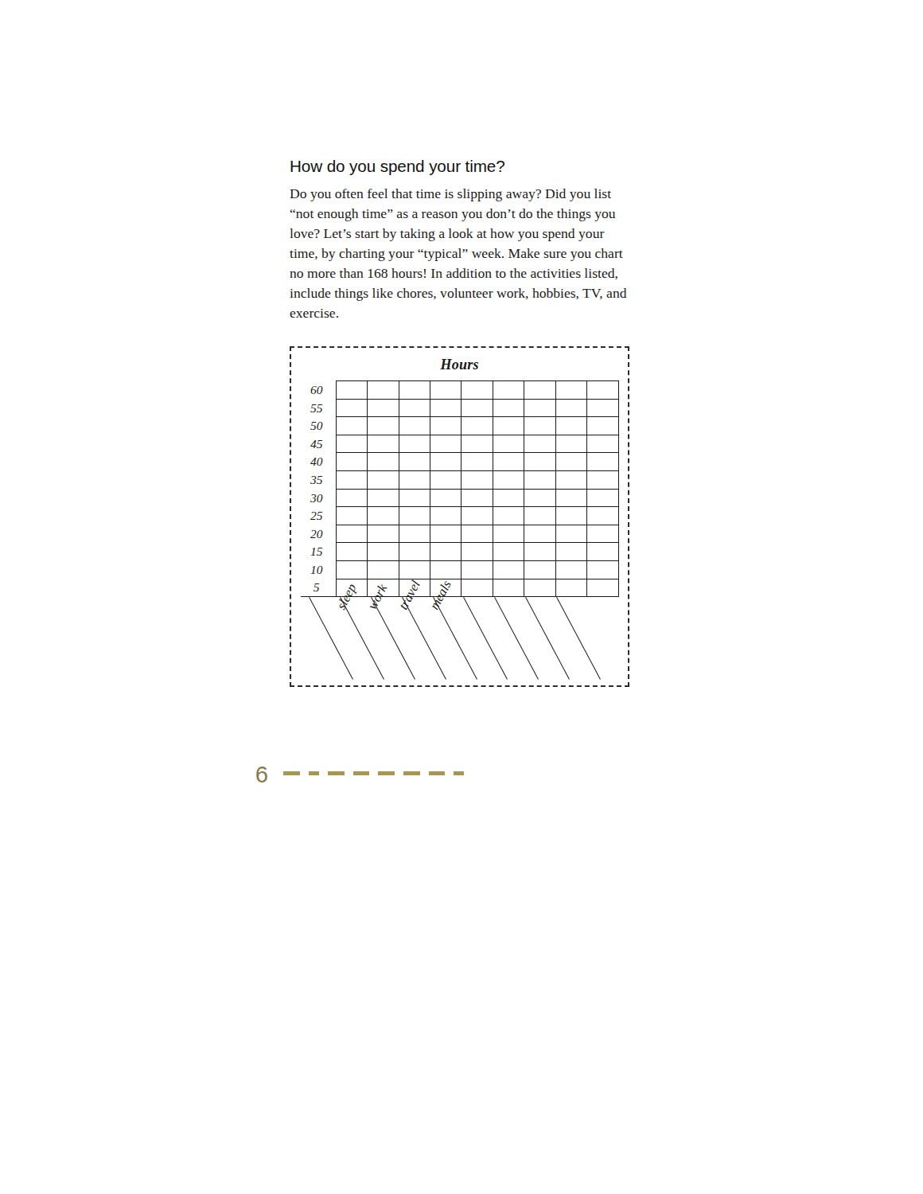How do you spend your time?
Do you often feel that time is slipping away? Did you list “not enough time” as a reason you don’t do the things you love? Let’s start by taking a look at how you spend your time, by charting your “typical” week. Make sure you chart no more than 168 hours! In addition to the activities listed, include things like chores, volunteer work, hobbies, TV, and exercise.
Hours
| 60 | | | | | | | | | |
| 55 | | | | | | | | | |
| 50 | | | | | | | | | |
| 45 | | | | | | | | | |
| 40 | | | | | | | | | |
| 35 | | | | | | | | | |
| 30 | | | | | | | | | |
| 25 | | | | | | | | | |
| 20 | | | | | | | | | |
| 15 | | | | | | | | | |
| 10 | | | | | | | | | |
| 5 | | | | | | | | | |
sleep
work
travel
meals
6